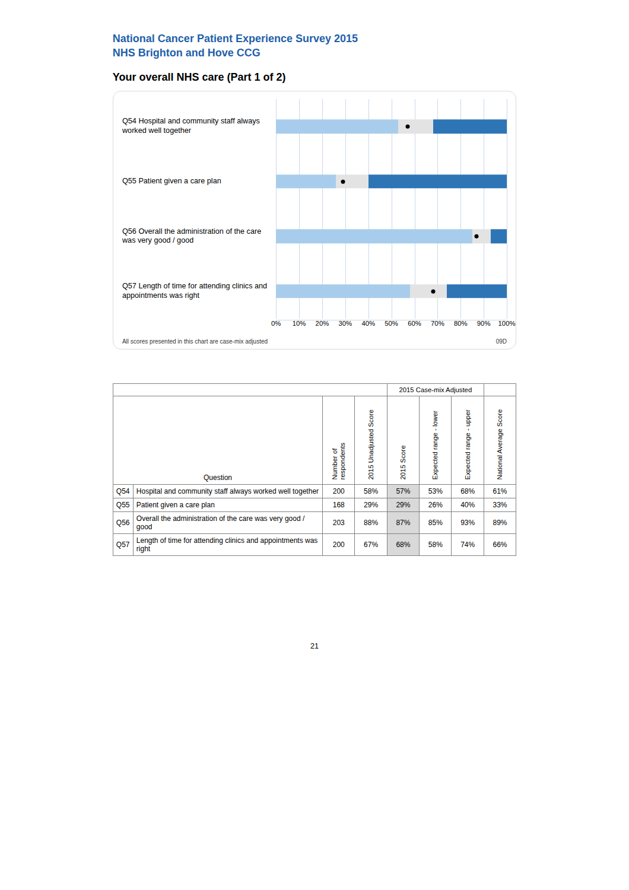National Cancer Patient Experience Survey 2015
NHS Brighton and Hove CCG
Your overall NHS care (Part 1 of 2)
| Q54 Hospital and community staff always worked well together | |
| Q55 Patient given a care plan | |
| Q56 Overall the administration of the care was very good / good | |
| Q57 Length of time for attending clinics and appointments was right | |
| | 0% 10% 20% 30% 40% 50% 60% 70% 80% 90% 100% |
All scores presented in this chart are case-mix adjusted 09D
| | 2015 Case-mix Adjusted | |
| Question | Number of respondents | 2015 Unadjusted Score | 2015 Score | Expected range - lower | Expected range - upper | National Average Score |
| Q54 | Hospital and community staff always worked well together | 200 | 58% | 57% | 53% | 68% | 61% |
| Q55 | Patient given a care plan | 168 | 29% | 29% | 26% | 40% | 33% |
| Q56 | Overall the administration of the care was very good / good | 203 | 88% | 87% | 85% | 93% | 89% |
| Q57 | Length of time for attending clinics and appointments was right | 200 | 67% | 68% | 58% | 74% | 66% |
21